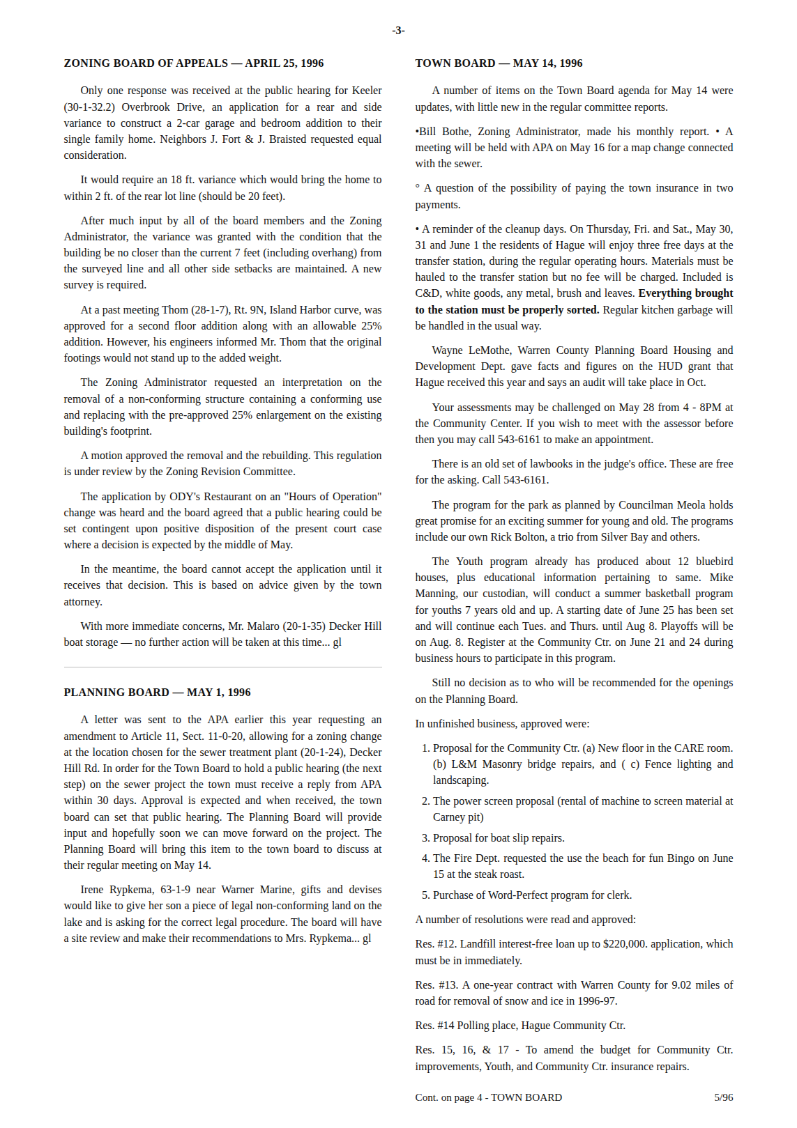-3-
Zoning Board of Appeals — April 25, 1996
Only one response was received at the public hearing for Keeler (30-1-32.2) Overbrook Drive, an application for a rear and side variance to construct a 2-car garage and bedroom addition to their single family home. Neighbors J. Fort & J. Braisted requested equal consideration.
It would require an 18 ft. variance which would bring the home to within 2 ft. of the rear lot line (should be 20 feet).
After much input by all of the board members and the Zoning Administrator, the variance was granted with the condition that the building be no closer than the current 7 feet (including overhang) from the surveyed line and all other side setbacks are maintained. A new survey is required.
At a past meeting Thom (28-1-7), Rt. 9N, Island Harbor curve, was approved for a second floor addition along with an allowable 25% addition. However, his engineers informed Mr. Thom that the original footings would not stand up to the added weight.
The Zoning Administrator requested an interpretation on the removal of a non-conforming structure containing a conforming use and replacing with the pre-approved 25% enlargement on the existing building's footprint.
A motion approved the removal and the rebuilding. This regulation is under review by the Zoning Revision Committee.
The application by ODY's Restaurant on an "Hours of Operation" change was heard and the board agreed that a public hearing could be set contingent upon positive disposition of the present court case where a decision is expected by the middle of May.
In the meantime, the board cannot accept the application until it receives that decision. This is based on advice given by the town attorney.
With more immediate concerns, Mr. Malaro (20-1-35) Decker Hill boat storage — no further action will be taken at this time... gl
Planning Board — May 1, 1996
A letter was sent to the APA earlier this year requesting an amendment to Article 11, Sect. 11-0-20, allowing for a zoning change at the location chosen for the sewer treatment plant (20-1-24), Decker Hill Rd. In order for the Town Board to hold a public hearing (the next step) on the sewer project the town must receive a reply from APA within 30 days. Approval is expected and when received, the town board can set that public hearing. The Planning Board will provide input and hopefully soon we can move forward on the project. The Planning Board will bring this item to the town board to discuss at their regular meeting on May 14.
Irene Rypkema, 63-1-9 near Warner Marine, gifts and devises would like to give her son a piece of legal non-conforming land on the lake and is asking for the correct legal procedure. The board will have a site review and make their recommendations to Mrs. Rypkema... gl
Town Board — May 14, 1996
A number of items on the Town Board agenda for May 14 were updates, with little new in the regular committee reports.
•Bill Bothe, Zoning Administrator, made his monthly report. • A meeting will be held with APA on May 16 for a map change connected with the sewer.
° A question of the possibility of paying the town insurance in two payments.
• A reminder of the cleanup days. On Thursday, Fri. and Sat., May 30, 31 and June 1 the residents of Hague will enjoy three free days at the transfer station, during the regular operating hours. Materials must be hauled to the transfer station but no fee will be charged. Included is C&D, white goods, any metal, brush and leaves. Everything brought to the station must be properly sorted. Regular kitchen garbage will be handled in the usual way.
Wayne LeMothe, Warren County Planning Board Housing and Development Dept. gave facts and figures on the HUD grant that Hague received this year and says an audit will take place in Oct.
Your assessments may be challenged on May 28 from 4 - 8PM at the Community Center. If you wish to meet with the assessor before then you may call 543-6161 to make an appointment.
There is an old set of lawbooks in the judge's office. These are free for the asking. Call 543-6161.
The program for the park as planned by Councilman Meola holds great promise for an exciting summer for young and old. The programs include our own Rick Bolton, a trio from Silver Bay and others.
The Youth program already has produced about 12 bluebird houses, plus educational information pertaining to same. Mike Manning, our custodian, will conduct a summer basketball program for youths 7 years old and up. A starting date of June 25 has been set and will continue each Tues. and Thurs. until Aug 8. Playoffs will be on Aug. 8. Register at the Community Ctr. on June 21 and 24 during business hours to participate in this program.
Still no decision as to who will be recommended for the openings on the Planning Board.
In unfinished business, approved were:
Proposal for the Community Ctr. (a) New floor in the CARE room. (b) L&M Masonry bridge repairs, and ( c) Fence lighting and landscaping.
The power screen proposal (rental of machine to screen material at Carney pit)
Proposal for boat slip repairs.
The Fire Dept. requested the use the beach for fun Bingo on June 15 at the steak roast.
Purchase of Word-Perfect program for clerk.
A number of resolutions were read and approved:
Res. #12. Landfill interest-free loan up to $220,000. application, which must be in immediately.
Res. #13. A one-year contract with Warren County for 9.02 miles of road for removal of snow and ice in 1996-97.
Res. #14 Polling place, Hague Community Ctr.
Res. 15, 16, & 17 - To amend the budget for Community Ctr. improvements, Youth, and Community Ctr. insurance repairs.
Cont. on page 4 - TOWN BOARD 5/96